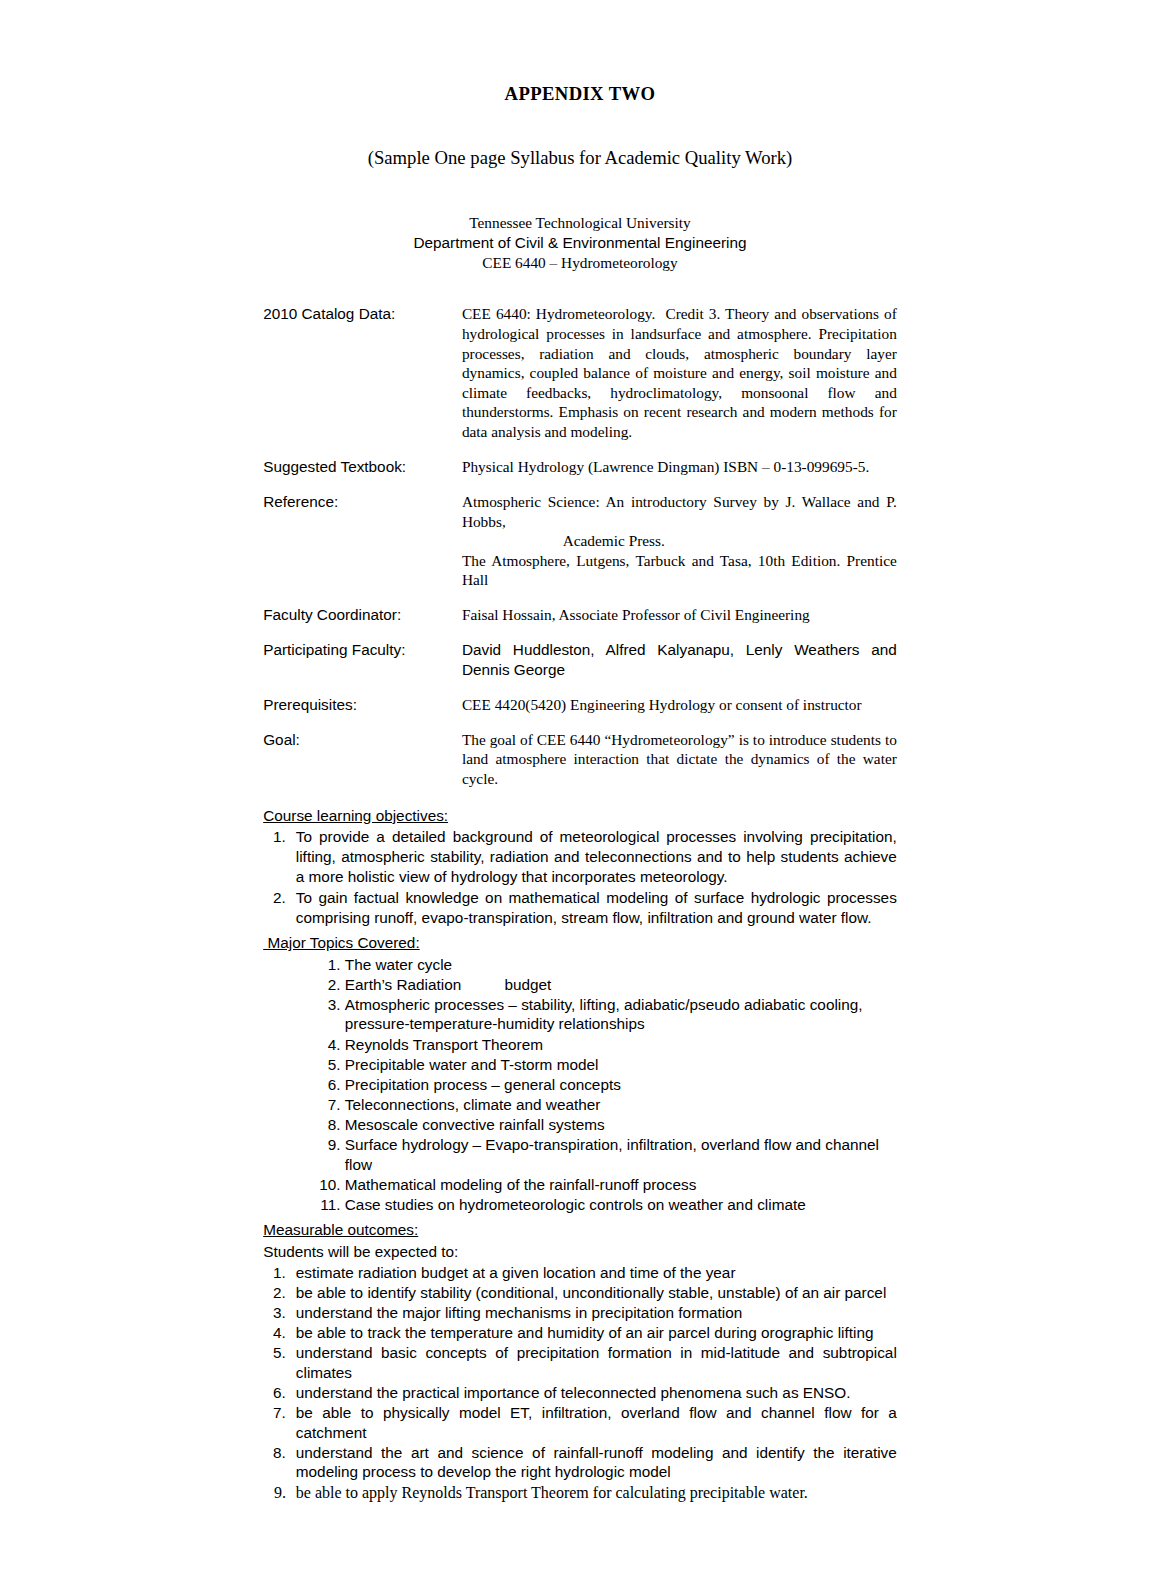APPENDIX TWO
(Sample One page Syllabus for Academic Quality Work)
Tennessee Technological University
Department of Civil & Environmental Engineering
CEE 6440 – Hydrometeorology
| 2010 Catalog Data: | CEE 6440: Hydrometeorology. Credit 3. Theory and observations of hydrological processes in landsurface and atmosphere. Precipitation processes, radiation and clouds, atmospheric boundary layer dynamics, coupled balance of moisture and energy, soil moisture and climate feedbacks, hydroclimatology, monsoonal flow and thunderstorms. Emphasis on recent research and modern methods for data analysis and modeling. |
| Suggested Textbook: | Physical Hydrology (Lawrence Dingman) ISBN – 0-13-099695-5. |
| Reference: | Atmospheric Science: An introductory Survey by J. Wallace and P. Hobbs, Academic Press. The Atmosphere, Lutgens, Tarbuck and Tasa, 10th Edition. Prentice Hall |
| Faculty Coordinator: | Faisal Hossain, Associate Professor of Civil Engineering |
| Participating Faculty: | David Huddleston, Alfred Kalyanapu, Lenly Weathers and Dennis George |
| Prerequisites: | CEE 4420(5420) Engineering Hydrology or consent of instructor |
| Goal: | The goal of CEE 6440 “Hydrometeorology” is to introduce students to land atmosphere interaction that dictate the dynamics of the water cycle. |
Course learning objectives:
To provide a detailed background of meteorological processes involving precipitation, lifting, atmospheric stability, radiation and teleconnections and to help students achieve a more holistic view of hydrology that incorporates meteorology.
To gain factual knowledge on mathematical modeling of surface hydrologic processes comprising runoff, evapo-transpiration, stream flow, infiltration and ground water flow.
Major Topics Covered:
The water cycle
Earth’s Radiation budget
Atmospheric processes – stability, lifting, adiabatic/pseudo adiabatic cooling, pressure-temperature-humidity relationships
Reynolds Transport Theorem
Precipitable water and T-storm model
Precipitation process – general concepts
Teleconnections, climate and weather
Mesoscale convective rainfall systems
Surface hydrology – Evapo-transpiration, infiltration, overland flow and channel flow
Mathematical modeling of the rainfall-runoff process
Case studies on hydrometeorologic controls on weather and climate
Measurable outcomes:
Students will be expected to:
estimate radiation budget at a given location and time of the year
be able to identify stability (conditional, unconditionally stable, unstable) of an air parcel
understand the major lifting mechanisms in precipitation formation
be able to track the temperature and humidity of an air parcel during orographic lifting
understand basic concepts of precipitation formation in mid-latitude and subtropical climates
understand the practical importance of teleconnected phenomena such as ENSO.
be able to physically model ET, infiltration, overland flow and channel flow for a catchment
understand the art and science of rainfall-runoff modeling and identify the iterative modeling process to develop the right hydrologic model
be able to apply Reynolds Transport Theorem for calculating precipitable water.